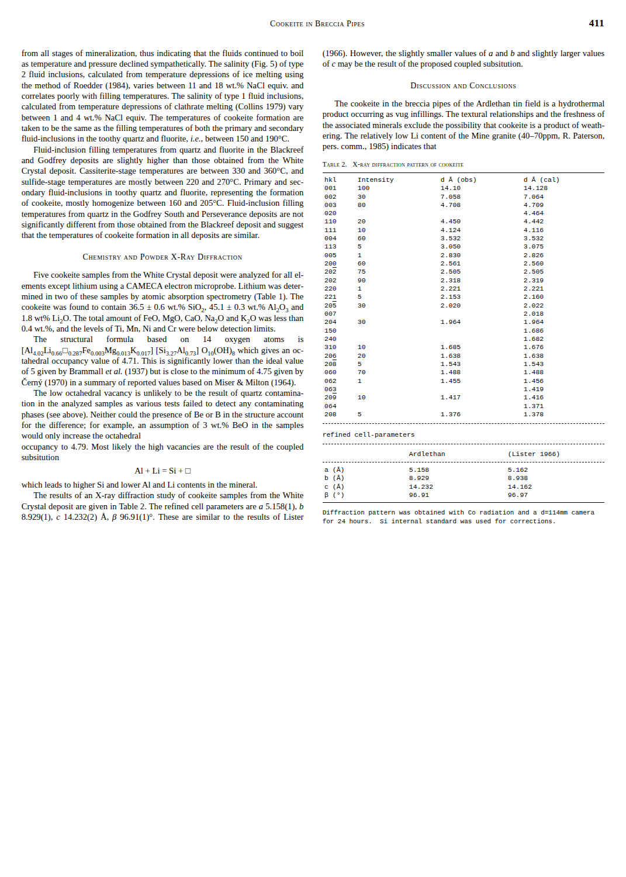Cookeite in Breccia Pipes 411
from all stages of mineralization, thus indicating that the fluids continued to boil as temperature and pressure declined sympathetically. The salinity (Fig. 5) of type 2 fluid inclusions, calculated from temperature depressions of ice melting using the method of Roedder (1984), varies between 11 and 18 wt.% NaCl equiv. and correlates poorly with filling temperatures. The salinity of type 1 fluid inclusions, calculated from temperature depressions of clathrate melting (Collins 1979) vary between 1 and 4 wt.% NaCl equiv. The temperatures of cookeite formation are taken to be the same as the filling temperatures of both the primary and secondary fluid-inclusions in the toothy quartz and fluorite, i.e., between 150 and 190°C.
Fluid-inclusion filling temperatures from quartz and fluorite in the Blackreef and Godfrey deposits are slightly higher than those obtained from the White Crystal deposit. Cassiterite-stage temperatures are between 330 and 360°C, and sulfide-stage temperatures are mostly between 220 and 270°C. Primary and secondary fluid-inclusions in toothy quartz and fluorite, representing the formation of cookeite, mostly homogenize between 160 and 205°C. Fluid-inclusion filling temperatures from quartz in the Godfrey South and Perseverance deposits are not significantly different from those obtained from the Blackreef deposit and suggest that the temperatures of cookeite formation in all deposits are similar.
Chemistry and Powder X-Ray Diffraction
Five cookeite samples from the White Crystal deposit were analyzed for all elements except lithium using a CAMECA electron microprobe. Lithium was determined in two of these samples by atomic absorption spectrometry (Table 1). The cookeite was found to contain 36.5 ± 0.6 wt.% SiO2, 45.1 ± 0.3 wt.% Al2O3 and 1.8 wt% Li2O. The total amount of FeO, MgO, CaO, Na2O and K2O was less than 0.4 wt.%, and the levels of Ti, Mn, Ni and Cr were below detection limits.
The structural formula based on 14 oxygen atoms is [Al4.02Li0.66□0.287Fe0.003Mg0.013K0.017] [Si3.27Al0.73] O10(OH)8 which gives an octahedral occupancy value of 4.71. This is significantly lower than the ideal value of 5 given by Brammall et al. (1937) but is close to the minimum of 4.75 given by Černý (1970) in a summary of reported values based on Miser & Milton (1964).
The low octahedral vacancy is unlikely to be the result of quartz contamination in the analyzed samples as various tests failed to detect any contaminating phases (see above). Neither could the presence of Be or B in the structure account for the difference; for example, an assumption of 3 wt.% BeO in the samples would only increase the octahedral
occupancy to 4.79. Most likely the high vacancies are the result of the coupled subsitution
Al + Li = Si + □
which leads to higher Si and lower Al and Li contents in the mineral.
The results of an X-ray diffraction study of cookeite samples from the White Crystal deposit are given in Table 2. The refined cell parameters are a 5.158(1), b 8.929(1), c 14.232(2) Å, β 96.91(1)°. These are similar to the results of Lister (1966). However, the slightly smaller values of a and b and slightly larger values of c may be the result of the proposed coupled subsitution.
Discussion and Conclusions
The cookeite in the breccia pipes of the Ardlethan tin field is a hydrothermal product occurring as vug infillings. The textural relationships and the freshness of the associated minerals exclude the possibility that cookeite is a product of weathering. The relatively low Li content of the Mine granite (40–70ppm, R. Paterson, pers. comm., 1985) indicates that
Table 2. X-ray diffraction pattern of cookeite
| hkl | Intensity | d Å (obs) | d Å (cal) |
| --- | --- | --- | --- |
| 001 | 100 | 14.10 | 14.128 |
| 002 | 30 | 7.058 | 7.064 |
| 003 | 80 | 4.708 | 4.709 |
| 020 | | | 4.464 |
| 110 | 20 | 4.450 | 4.442 |
| 111 | 10 | 4.124 | 4.116 |
| 004 | 60 | 3.532 | 3.532 |
| 113 | 5 | 3.050 | 3.075 |
| 005 | 1 | 2.830 | 2.826 |
| 200 | 60 | 2.561 | 2.560 |
| 20 2 | 75 | 2.505 | 2.505 |
| 202 | 90 | 2.318 | 2.319 |
| 220 | 1 | 2.221 | 2.221 |
| 221 | 5 | 2.153 | 2.160 |
| 20 5 | 30 | 2.020 | 2.022 |
| 007 | | | 2.018 |
| 204 | 30 | 1.964 | 1.964 |
| 150 | | | 1.686 |
| 240 | | | 1.682 |
| 310 | 10 | 1.685 | 1.676 |
| 206 | 20 | 1.638 | 1.638 |
| 20 8 | 5 | 1.543 | 1.543 |
| 060 | 70 | 1.488 | 1.488 |
| 062 | 1 | 1.455 | 1.456 |
| 063 | | | 1.419 |
| 20 9 | 10 | 1.417 | 1.416 |
| 064 | | | 1.371 |
| 208 | 5 | 1.376 | 1.378 |
refined cell-parameters
| | Ardlethan | (Lister 1966) |
| a (Å) | 5.158 | 5.162 |
| b (Å) | 8.929 | 8.938 |
| c (Å) | 14.232 | 14.162 |
| β (°) | 96.91 | 96.97 |
Diffraction pattern was obtained with Co radiation and a d=114mm camera for 24 hours. Si internal standard was used for corrections.